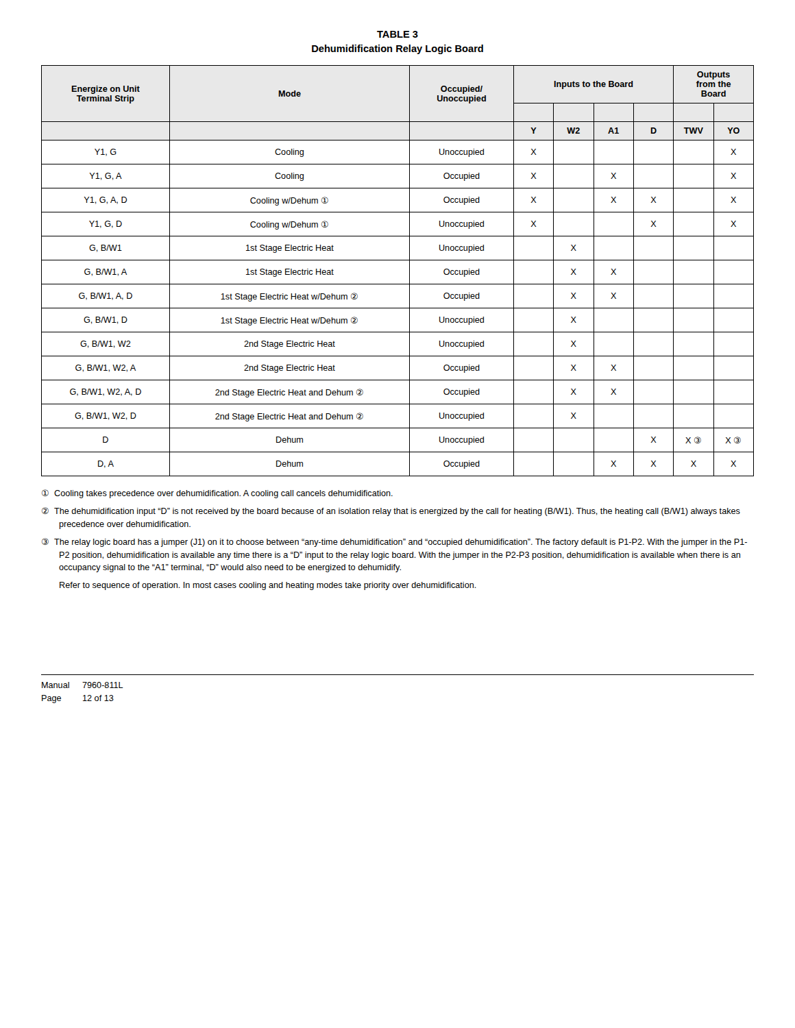TABLE 3
Dehumidification Relay Logic Board
| Energize on Unit Terminal Strip | Mode | Occupied/ Unoccupied | Inputs to the Board | Outputs from the Board |
| --- | --- | --- | --- | --- |
| | | | Y | W2 | A1 | D | TWV | YO |
| Y1, G | Cooling | Unoccupied | X | | | | | X |
| Y1, G, A | Cooling | Occupied | X | | X | | | X |
| Y1, G, A, D | Cooling w/Dehum ① | Occupied | X | | X | X | | X |
| Y1, G, D | Cooling w/Dehum ① | Unoccupied | X | | | X | | X |
| G, B/W1 | 1st Stage Electric Heat | Unoccupied | | X | | | | |
| G, B/W1, A | 1st Stage Electric Heat | Occupied | | X | X | | | |
| G, B/W1, A, D | 1st Stage Electric Heat w/Dehum ② | Occupied | | X | X | | | |
| G, B/W1, D | 1st Stage Electric Heat w/Dehum ② | Unoccupied | | X | | | | |
| G, B/W1, W2 | 2nd Stage Electric Heat | Unoccupied | | X | | | | |
| G, B/W1, W2, A | 2nd Stage Electric Heat | Occupied | | X | X | | | |
| G, B/W1, W2, A, D | 2nd Stage Electric Heat and Dehum ② | Occupied | | X | X | | | |
| G, B/W1, W2, D | 2nd Stage Electric Heat and Dehum ② | Unoccupied | | X | | | | |
| D | Dehum | Unoccupied | | | | X | X ③ | X ③ |
| D, A | Dehum | Occupied | | | X | X | X | X |
① Cooling takes precedence over dehumidification. A cooling call cancels dehumidification.
② The dehumidification input “D” is not received by the board because of an isolation relay that is energized by the call for heating (B/W1). Thus, the heating call (B/W1) always takes precedence over dehumidification.
③ The relay logic board has a jumper (J1) on it to choose between “any-time dehumidification” and “occupied dehumidification”. The factory default is P1-P2. With the jumper in the P1-P2 position, dehumidification is available any time there is a “D” input to the relay logic board. With the jumper in the P2-P3 position, dehumidification is available when there is an occupancy signal to the “A1” terminal, “D” would also need to be energized to dehumidify.
Refer to sequence of operation. In most cases cooling and heating modes take priority over dehumidification.
Manual7960-811L
Page12 of 13